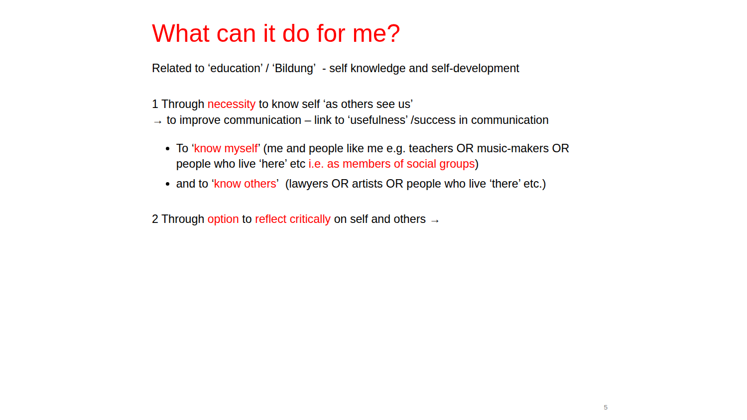What can it do for me?
Related to ‘education’ / ‘Bildung’ - self knowledge and self-development
1 Through necessity to know self ‘as others see us’
→ to improve communication – link to ‘usefulness’ /success in communication
To ‘know myself’ (me and people like me e.g. teachers OR music-makers OR people who live ‘here’ etc i.e. as members of social groups)
and to ‘know others’ (lawyers OR artists OR people who live ‘there’ etc.)
2 Through option to reflect critically on self and others →
5